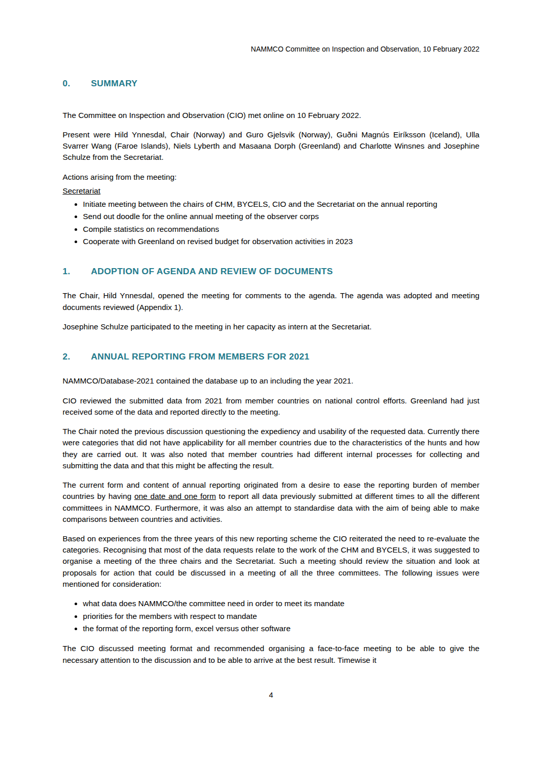NAMMCO Committee on Inspection and Observation, 10 February 2022
0. SUMMARY
The Committee on Inspection and Observation (CIO) met online on 10 February 2022.
Present were Hild Ynnesdal, Chair (Norway) and Guro Gjelsvik (Norway), Guðni Magnús Eiríksson (Iceland), Ulla Svarrer Wang (Faroe Islands), Niels Lyberth and Masaana Dorph (Greenland) and Charlotte Winsnes and Josephine Schulze from the Secretariat.
Actions arising from the meeting:
Secretariat
Initiate meeting between the chairs of CHM, BYCELS, CIO and the Secretariat on the annual reporting
Send out doodle for the online annual meeting of the observer corps
Compile statistics on recommendations
Cooperate with Greenland on revised budget for observation activities in 2023
1. ADOPTION OF AGENDA AND REVIEW OF DOCUMENTS
The Chair, Hild Ynnesdal, opened the meeting for comments to the agenda. The agenda was adopted and meeting documents reviewed (Appendix 1).
Josephine Schulze participated to the meeting in her capacity as intern at the Secretariat.
2. ANNUAL REPORTING FROM MEMBERS FOR 2021
NAMMCO/Database-2021 contained the database up to an including the year 2021.
CIO reviewed the submitted data from 2021 from member countries on national control efforts. Greenland had just received some of the data and reported directly to the meeting.
The Chair noted the previous discussion questioning the expediency and usability of the requested data. Currently there were categories that did not have applicability for all member countries due to the characteristics of the hunts and how they are carried out. It was also noted that member countries had different internal processes for collecting and submitting the data and that this might be affecting the result.
The current form and content of annual reporting originated from a desire to ease the reporting burden of member countries by having one date and one form to report all data previously submitted at different times to all the different committees in NAMMCO. Furthermore, it was also an attempt to standardise data with the aim of being able to make comparisons between countries and activities.
Based on experiences from the three years of this new reporting scheme the CIO reiterated the need to re-evaluate the categories. Recognising that most of the data requests relate to the work of the CHM and BYCELS, it was suggested to organise a meeting of the three chairs and the Secretariat. Such a meeting should review the situation and look at proposals for action that could be discussed in a meeting of all the three committees. The following issues were mentioned for consideration:
what data does NAMMCO/the committee need in order to meet its mandate
priorities for the members with respect to mandate
the format of the reporting form, excel versus other software
The CIO discussed meeting format and recommended organising a face-to-face meeting to be able to give the necessary attention to the discussion and to be able to arrive at the best result. Timewise it
4